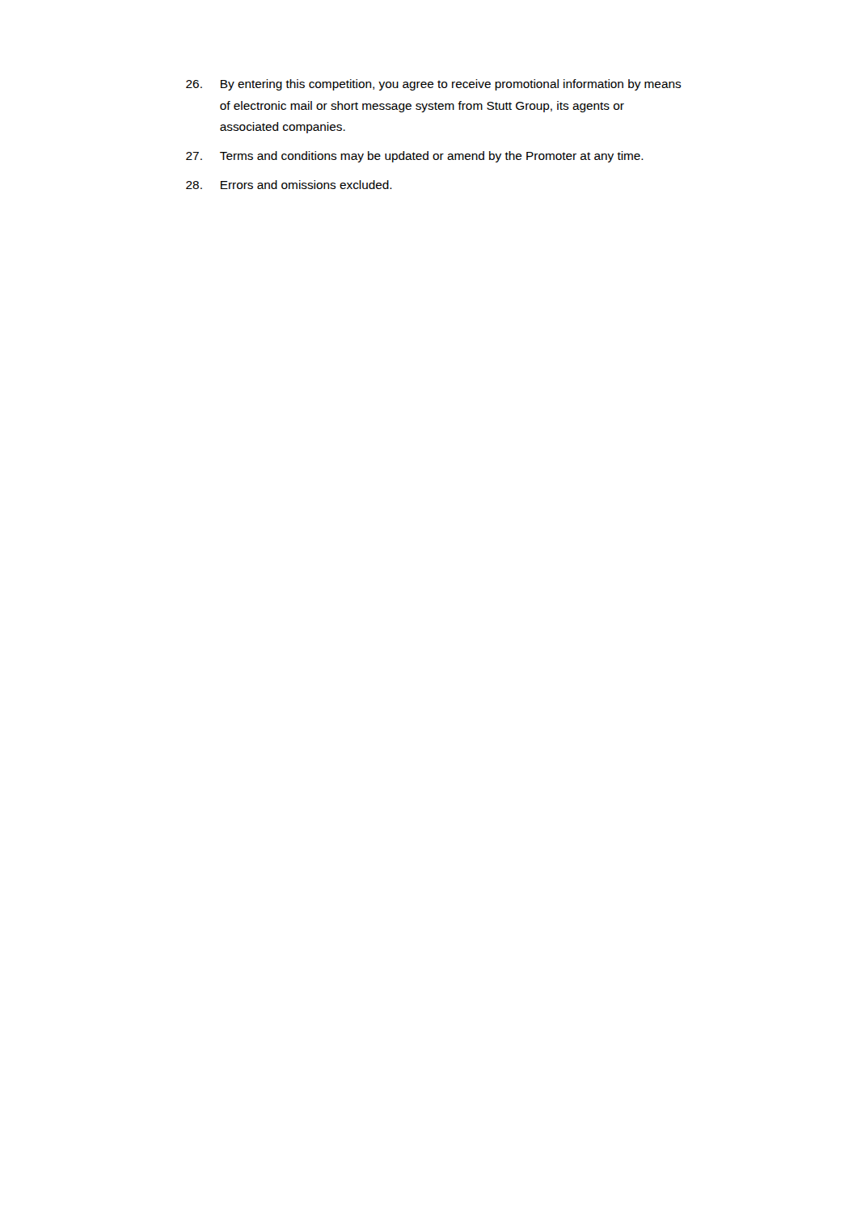By entering this competition, you agree to receive promotional information by means of electronic mail or short message system from Stutt Group, its agents or associated companies.
Terms and conditions may be updated or amend by the Promoter at any time.
Errors and omissions excluded.